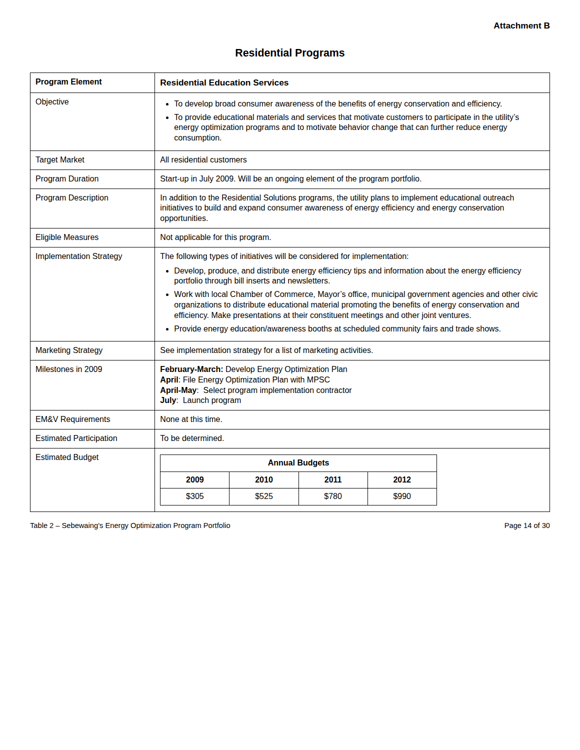Attachment B
Residential Programs
| Program Element | Residential Education Services |
| Objective | To develop broad consumer awareness of the benefits of energy conservation and efficiency. To provide educational materials and services that motivate customers to participate in the utility’s energy optimization programs and to motivate behavior change that can further reduce energy consumption. |
| Target Market | All residential customers |
| Program Duration | Start-up in July 2009. Will be an ongoing element of the program portfolio. |
| Program Description | In addition to the Residential Solutions programs, the utility plans to implement educational outreach initiatives to build and expand consumer awareness of energy efficiency and energy conservation opportunities. |
| Eligible Measures | Not applicable for this program. |
| Implementation Strategy | The following types of initiatives will be considered for implementation: Develop, produce, and distribute energy efficiency tips and information about the energy efficiency portfolio through bill inserts and newsletters. Work with local Chamber of Commerce, Mayor’s office, municipal government agencies and other civic organizations to distribute educational material promoting the benefits of energy conservation and efficiency. Make presentations at their constituent meetings and other joint ventures. Provide energy education/awareness booths at scheduled community fairs and trade shows. |
| Marketing Strategy | See implementation strategy for a list of marketing activities. |
| Milestones in 2009 | February-March: Develop Energy Optimization Plan April : File Energy Optimization Plan with MPSC April-May : Select program implementation contractor July : Launch program |
| EM&V Requirements | None at this time. |
| Estimated Participation | To be determined. |
| Estimated Budget | / Annual Budgets / / 2009 / 2010 / 2011 / 2012 / / $305 / $525 / $780 / $990 / |
Table 2 – Sebewaing’s Energy Optimization Program Portfolio Page 14 of 30